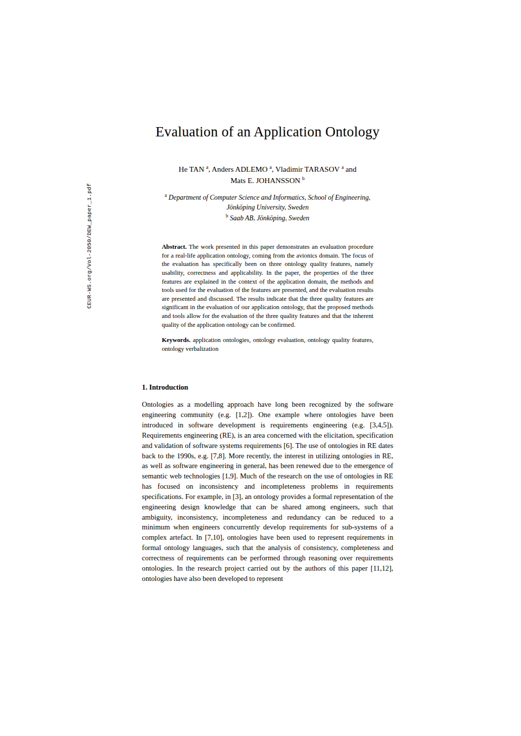CEUR-WS.org/Vol-2050/DEW_paper_1.pdf
Evaluation of an Application Ontology
He TAN a, Anders ADLEMO a, Vladimir TARASOV a and
Mats E. JOHANSSON b
a Department of Computer Science and Informatics, School of Engineering,
Jönköping University, Sweden
b Saab AB, Jönköping, Sweden
Abstract. The work presented in this paper demonstrates an evaluation procedure for a real-life application ontology, coming from the avionics domain. The focus of the evaluation has specifically been on three ontology quality features, namely usability, correctness and applicability. In the paper, the properties of the three features are explained in the context of the application domain, the methods and tools used for the evaluation of the features are presented, and the evaluation results are presented and discussed. The results indicate that the three quality features are significant in the evaluation of our application ontology, that the proposed methods and tools allow for the evaluation of the three quality features and that the inherent quality of the application ontology can be confirmed.
Keywords. application ontologies, ontology evaluation, ontology quality features, ontology verbalization
1. Introduction
Ontologies as a modelling approach have long been recognized by the software engineering community (e.g. [1,2]). One example where ontologies have been introduced in software development is requirements engineering (e.g. [3,4,5]). Requirements engineering (RE), is an area concerned with the elicitation, specification and validation of software systems requirements [6]. The use of ontologies in RE dates back to the 1990s, e.g. [7,8]. More recently, the interest in utilizing ontologies in RE, as well as software engineering in general, has been renewed due to the emergence of semantic web technologies [1,9]. Much of the research on the use of ontologies in RE has focused on inconsistency and incompleteness problems in requirements specifications. For example, in [3], an ontology provides a formal representation of the engineering design knowledge that can be shared among engineers, such that ambiguity, inconsistency, incompleteness and redundancy can be reduced to a minimum when engineers concurrently develop requirements for sub-systems of a complex artefact. In [7,10], ontologies have been used to represent requirements in formal ontology languages, such that the analysis of consistency, completeness and correctness of requirements can be performed through reasoning over requirements ontologies. In the research project carried out by the authors of this paper [11,12], ontologies have also been developed to represent